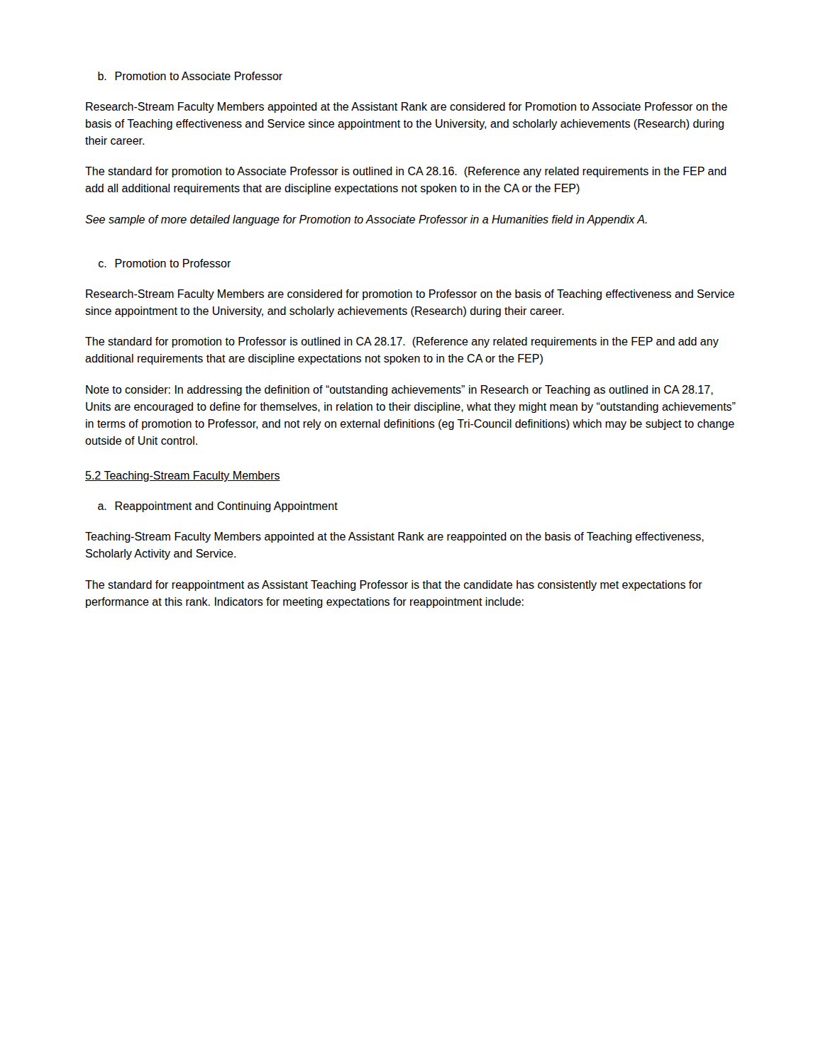Promotion to Associate Professor
Research-Stream Faculty Members appointed at the Assistant Rank are considered for Promotion to Associate Professor on the basis of Teaching effectiveness and Service since appointment to the University, and scholarly achievements (Research) during their career.
The standard for promotion to Associate Professor is outlined in CA 28.16. (Reference any related requirements in the FEP and add all additional requirements that are discipline expectations not spoken to in the CA or the FEP)
See sample of more detailed language for Promotion to Associate Professor in a Humanities field in Appendix A.
Promotion to Professor
Research-Stream Faculty Members are considered for promotion to Professor on the basis of Teaching effectiveness and Service since appointment to the University, and scholarly achievements (Research) during their career.
The standard for promotion to Professor is outlined in CA 28.17. (Reference any related requirements in the FEP and add any additional requirements that are discipline expectations not spoken to in the CA or the FEP)
Note to consider: In addressing the definition of “outstanding achievements” in Research or Teaching as outlined in CA 28.17, Units are encouraged to define for themselves, in relation to their discipline, what they might mean by “outstanding achievements” in terms of promotion to Professor, and not rely on external definitions (eg Tri-Council definitions) which may be subject to change outside of Unit control.
5.2 Teaching-Stream Faculty Members
Reappointment and Continuing Appointment
Teaching-Stream Faculty Members appointed at the Assistant Rank are reappointed on the basis of Teaching effectiveness, Scholarly Activity and Service.
The standard for reappointment as Assistant Teaching Professor is that the candidate has consistently met expectations for performance at this rank. Indicators for meeting expectations for reappointment include: